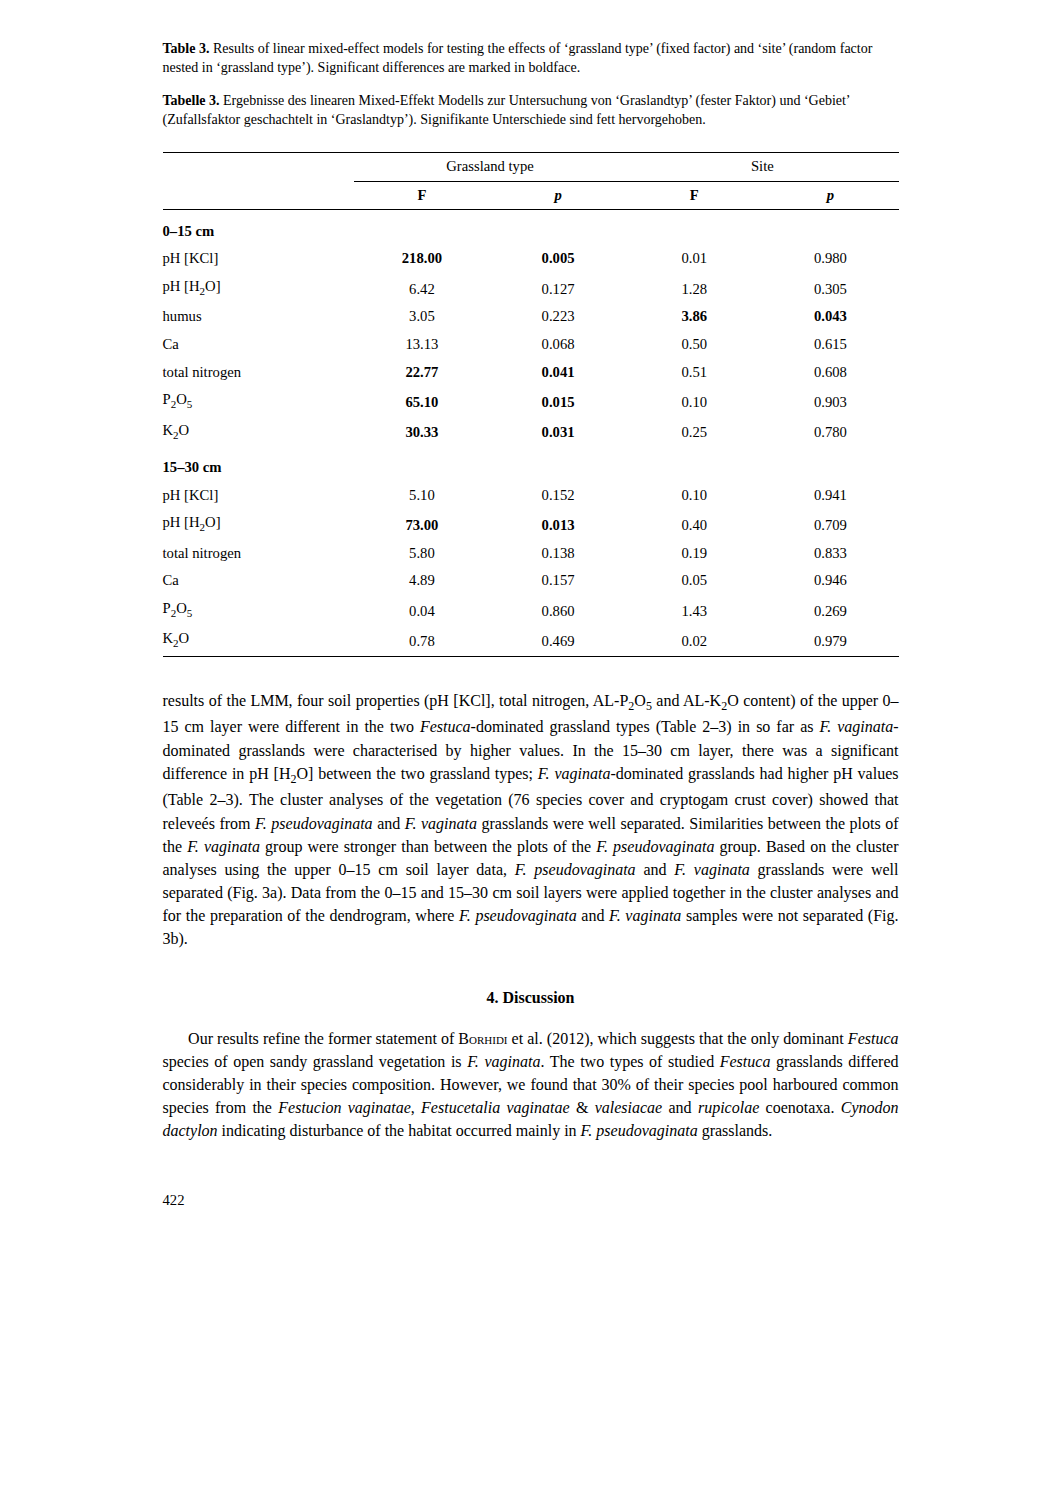Table 3. Results of linear mixed-effect models for testing the effects of ‘grassland type’ (fixed factor) and ‘site’ (random factor nested in ‘grassland type’). Significant differences are marked in boldface.
Tabelle 3. Ergebnisse des linearen Mixed-Effekt Modells zur Untersuchung von ‘Graslandtyp’ (fester Faktor) und ‘Gebiet’ (Zufallsfaktor geschachtelt in ‘Graslandtyp’). Signifikante Unterschiede sind fett hervorgehoben.
| | Grassland type | Site |
| | F | p | F | p |
| 0–15 cm |
| pH [KCl] | 218.00 | 0.005 | 0.01 | 0.980 |
| pH [H 2 O] | 6.42 | 0.127 | 1.28 | 0.305 |
| humus | 3.05 | 0.223 | 3.86 | 0.043 |
| Ca | 13.13 | 0.068 | 0.50 | 0.615 |
| total nitrogen | 22.77 | 0.041 | 0.51 | 0.608 |
| P 2 O 5 | 65.10 | 0.015 | 0.10 | 0.903 |
| K 2 O | 30.33 | 0.031 | 0.25 | 0.780 |
| 15–30 cm |
| pH [KCl] | 5.10 | 0.152 | 0.10 | 0.941 |
| pH [H 2 O] | 73.00 | 0.013 | 0.40 | 0.709 |
| total nitrogen | 5.80 | 0.138 | 0.19 | 0.833 |
| Ca | 4.89 | 0.157 | 0.05 | 0.946 |
| P 2 O 5 | 0.04 | 0.860 | 1.43 | 0.269 |
| K 2 O | 0.78 | 0.469 | 0.02 | 0.979 |
results of the LMM, four soil properties (pH [KCl], total nitrogen, AL-P2O5 and AL-K2O content) of the upper 0–15 cm layer were different in the two Festuca-dominated grassland types (Table 2–3) in so far as F. vaginata-dominated grasslands were characterised by higher values. In the 15–30 cm layer, there was a significant difference in pH [H2O] between the two grassland types; F. vaginata-dominated grasslands had higher pH values (Table 2–3). The cluster analyses of the vegetation (76 species cover and cryptogam crust cover) showed that releveés from F. pseudovaginata and F. vaginata grasslands were well separated. Similarities between the plots of the F. vaginata group were stronger than between the plots of the F. pseudovaginata group. Based on the cluster analyses using the upper 0–15 cm soil layer data, F. pseudovaginata and F. vaginata grasslands were well separated (Fig. 3a). Data from the 0–15 and 15–30 cm soil layers were applied together in the cluster analyses and for the preparation of the dendrogram, where F. pseudovaginata and F. vaginata samples were not separated (Fig. 3b).
4. Discussion
Our results refine the former statement of Borhidi et al. (2012), which suggests that the only dominant Festuca species of open sandy grassland vegetation is F. vaginata. The two types of studied Festuca grasslands differed considerably in their species composition. However, we found that 30% of their species pool harboured common species from the Festucion vaginatae, Festucetalia vaginatae & valesiacae and rupicolae coenotaxa. Cynodon dactylon indicating disturbance of the habitat occurred mainly in F. pseudovaginata grasslands.
422